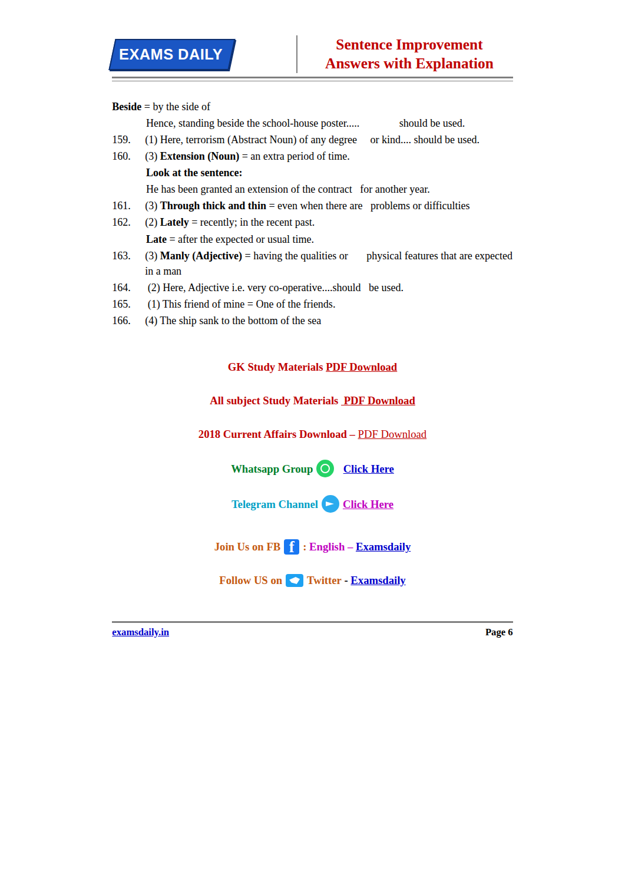EXAMS DAILY
Sentence Improvement
Answers with Explanation
Beside = by the side of
Hence, standing beside the school-house poster..... should be used.
159.
(1) Here, terrorism (Abstract Noun) of any degree or kind.... should be used.
160.
(3) Extension (Noun) = an extra period of time.
Look at the sentence:
He has been granted an extension of the contract for another year.
161.
(3) Through thick and thin = even when there are problems or difficulties
162.
(2) Lately = recently; in the recent past.
Late = after the expected or usual time.
163.
(3) Manly (Adjective) = having the qualities or physical features that are expected in a man
164.
(2) Here, Adjective i.e. very co-operative....should be used.
165.
(1) This friend of mine = One of the friends.
166.
(4) The ship sank to the bottom of the sea
GK Study Materials PDF Download
All subject Study Materials PDF Download
2018 Current Affairs Download – PDF Download
Whatsapp Group Click Here
Telegram Channel Click Here
Join Us on FB : English – Examsdaily
Follow US on Twitter - Examsdaily
examsdaily.in
Page 6